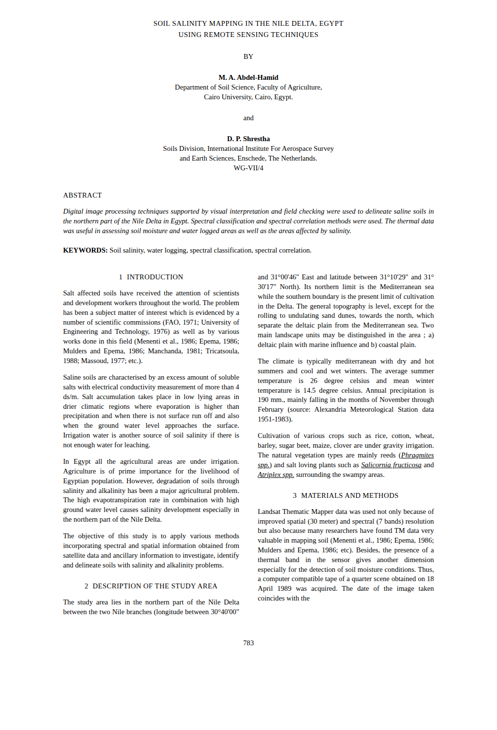Soil Salinity Mapping in the Nile Delta, Egypt
Using Remote Sensing Techniques
By
M. A. Abdel-Hamid Department of Soil Science, Faculty of Agriculture, Cairo University, Cairo, Egypt.
and
D. P. Shrestha Soils Division, International Institute For Aerospace Survey and Earth Sciences, Enschede, The Netherlands. WG-VII/4
Abstract
Digital image processing techniques supported by visual interpretation and field checking were used to delineate saline soils in the northern part of the Nile Delta in Egypt. Spectral classification and spectral correlation methods were used. The thermal data was useful in assessing soil moisture and water logged areas as well as the areas affected by salinity.
KEYWORDS: Soil salinity, water logging, spectral classification, spectral correlation.
1 Introduction
Salt affected soils have received the attention of scientists and development workers throughout the world. The problem has been a subject matter of interest which is evidenced by a number of scientific commissions (FAO, 1971; University of Engineering and Technology, 1976) as well as by various works done in this field (Menenti et al., 1986; Epema, 1986; Mulders and Epema, 1986; Manchanda, 1981; Tricatsoula, 1988; Massoud, 1977; etc.).
Saline soils are characterised by an excess amount of soluble salts with electrical conductivity measurement of more than 4 ds/m. Salt accumulation takes place in low lying areas in drier climatic regions where evaporation is higher than precipitation and when there is not surface run off and also when the ground water level approaches the surface. Irrigation water is another source of soil salinity if there is not enough water for leaching.
In Egypt all the agricultural areas are under irrigation. Agriculture is of prime importance for the livelihood of Egyptian population. However, degradation of soils through salinity and alkalinity has been a major agricultural problem. The high evapotranspiration rate in combination with high ground water level causes salinity development especially in the northern part of the Nile Delta.
The objective of this study is to apply various methods incorporating spectral and spatial information obtained from satellite data and ancillary information to investigate, identify and delineate soils with salinity and alkalinity problems.
2 Description of the Study Area
The study area lies in the northern part of the Nile Delta between the two Nile branches (longitude between 30°40'00" and 31°00'46" East and latitude between 31°10'29" and 31° 30'17" North). Its northern limit is the Mediterranean sea while the southern boundary is the present limit of cultivation in the Delta. The general topography is level, except for the rolling to undulating sand dunes, towards the north, which separate the deltaic plain from the Mediterranean sea. Two main landscape units may be distinguished in the area ; a) deltaic plain with marine influence and b) coastal plain.
The climate is typically mediterranean with dry and hot summers and cool and wet winters. The average summer temperature is 26 degree celsius and mean winter temperature is 14.5 degree celsius. Annual precipitation is 190 mm., mainly falling in the months of November through February (source: Alexandria Meteorological Station data 1951-1983).
Cultivation of various crops such as rice, cotton, wheat, barley, sugar beet, maize, clover are under gravity irrigation. The natural vegetation types are mainly reeds (Phragmites spp.) and salt loving plants such as Salicornia fructicosa and Atriplex spp. surrounding the swampy areas.
3 Materials and Methods
Landsat Thematic Mapper data was used not only because of improved spatial (30 meter) and spectral (7 bands) resolution but also because many researchers have found TM data very valuable in mapping soil (Menenti et al., 1986; Epema, 1986; Mulders and Epema, 1986; etc). Besides, the presence of a thermal band in the sensor gives another dimension especially for the detection of soil moisture conditions. Thus, a computer compatible tape of a quarter scene obtained on 18 April 1989 was acquired. The date of the image taken coincides with the
783